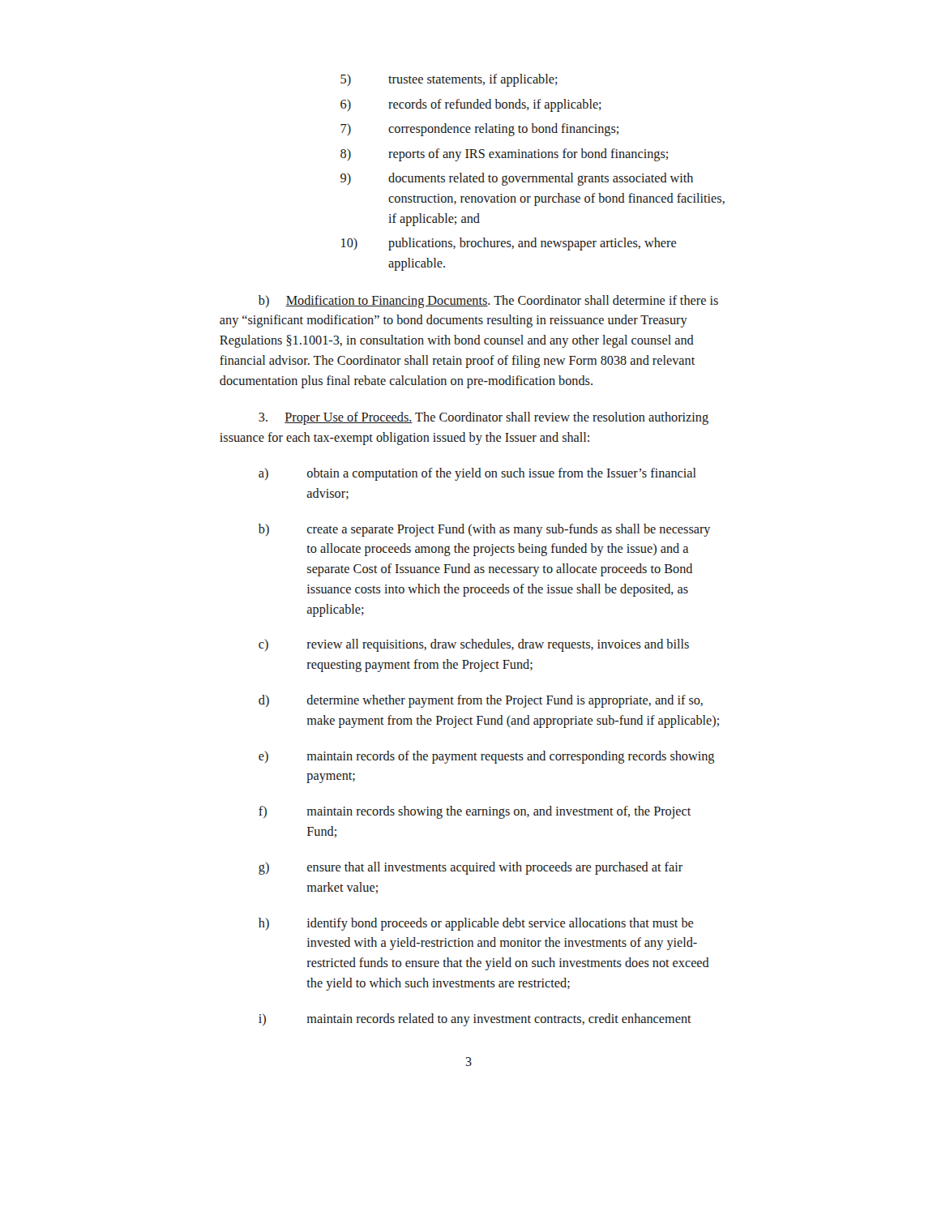5) trustee statements, if applicable;
6) records of refunded bonds, if applicable;
7) correspondence relating to bond financings;
8) reports of any IRS examinations for bond financings;
9) documents related to governmental grants associated with construction, renovation or purchase of bond financed facilities, if applicable; and
10) publications, brochures, and newspaper articles, where applicable.
b) Modification to Financing Documents. The Coordinator shall determine if there is any “significant modification” to bond documents resulting in reissuance under Treasury Regulations §1.1001-3, in consultation with bond counsel and any other legal counsel and financial advisor. The Coordinator shall retain proof of filing new Form 8038 and relevant documentation plus final rebate calculation on pre-modification bonds.
3. Proper Use of Proceeds. The Coordinator shall review the resolution authorizing issuance for each tax-exempt obligation issued by the Issuer and shall:
a) obtain a computation of the yield on such issue from the Issuer’s financial advisor;
b) create a separate Project Fund (with as many sub-funds as shall be necessary to allocate proceeds among the projects being funded by the issue) and a separate Cost of Issuance Fund as necessary to allocate proceeds to Bond issuance costs into which the proceeds of the issue shall be deposited, as applicable;
c) review all requisitions, draw schedules, draw requests, invoices and bills requesting payment from the Project Fund;
d) determine whether payment from the Project Fund is appropriate, and if so, make payment from the Project Fund (and appropriate sub-fund if applicable);
e) maintain records of the payment requests and corresponding records showing payment;
f) maintain records showing the earnings on, and investment of, the Project Fund;
g) ensure that all investments acquired with proceeds are purchased at fair market value;
h) identify bond proceeds or applicable debt service allocations that must be invested with a yield-restriction and monitor the investments of any yield-restricted funds to ensure that the yield on such investments does not exceed the yield to which such investments are restricted;
i) maintain records related to any investment contracts, credit enhancement
3